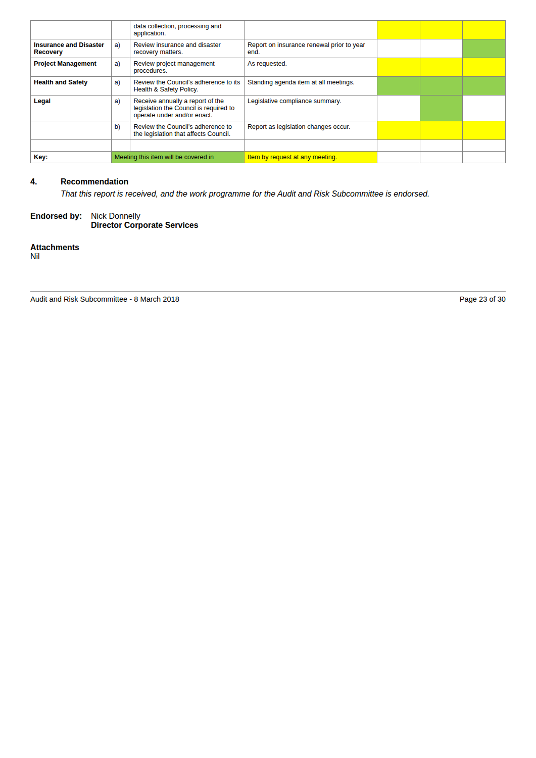| | | data collection, processing and application. | | | | |
| Insurance and Disaster Recovery | a) | Review insurance and disaster recovery matters. | Report on insurance renewal prior to year end. | | | |
| Project Management | a) | Review project management procedures. | As requested. | | | |
| Health and Safety | a) | Review the Council’s adherence to its Health & Safety Policy. | Standing agenda item at all meetings. | | | |
| Legal | a) | Receive annually a report of the legislation the Council is required to operate under and/or enact. | Legislative compliance summary. | | | |
| | b) | Review the Council’s adherence to the legislation that affects Council. | Report as legislation changes occur. | | | |
| Key: | Meeting this item will be covered in | Item by request at any meeting. | | | |
4. Recommendation
That this report is received, and the work programme for the Audit and Risk Subcommittee is endorsed.
Endorsed by: Nick Donnelly
Director Corporate Services
Attachments
Nil
Audit and Risk Subcommittee - 8 March 2018 Page 23 of 30